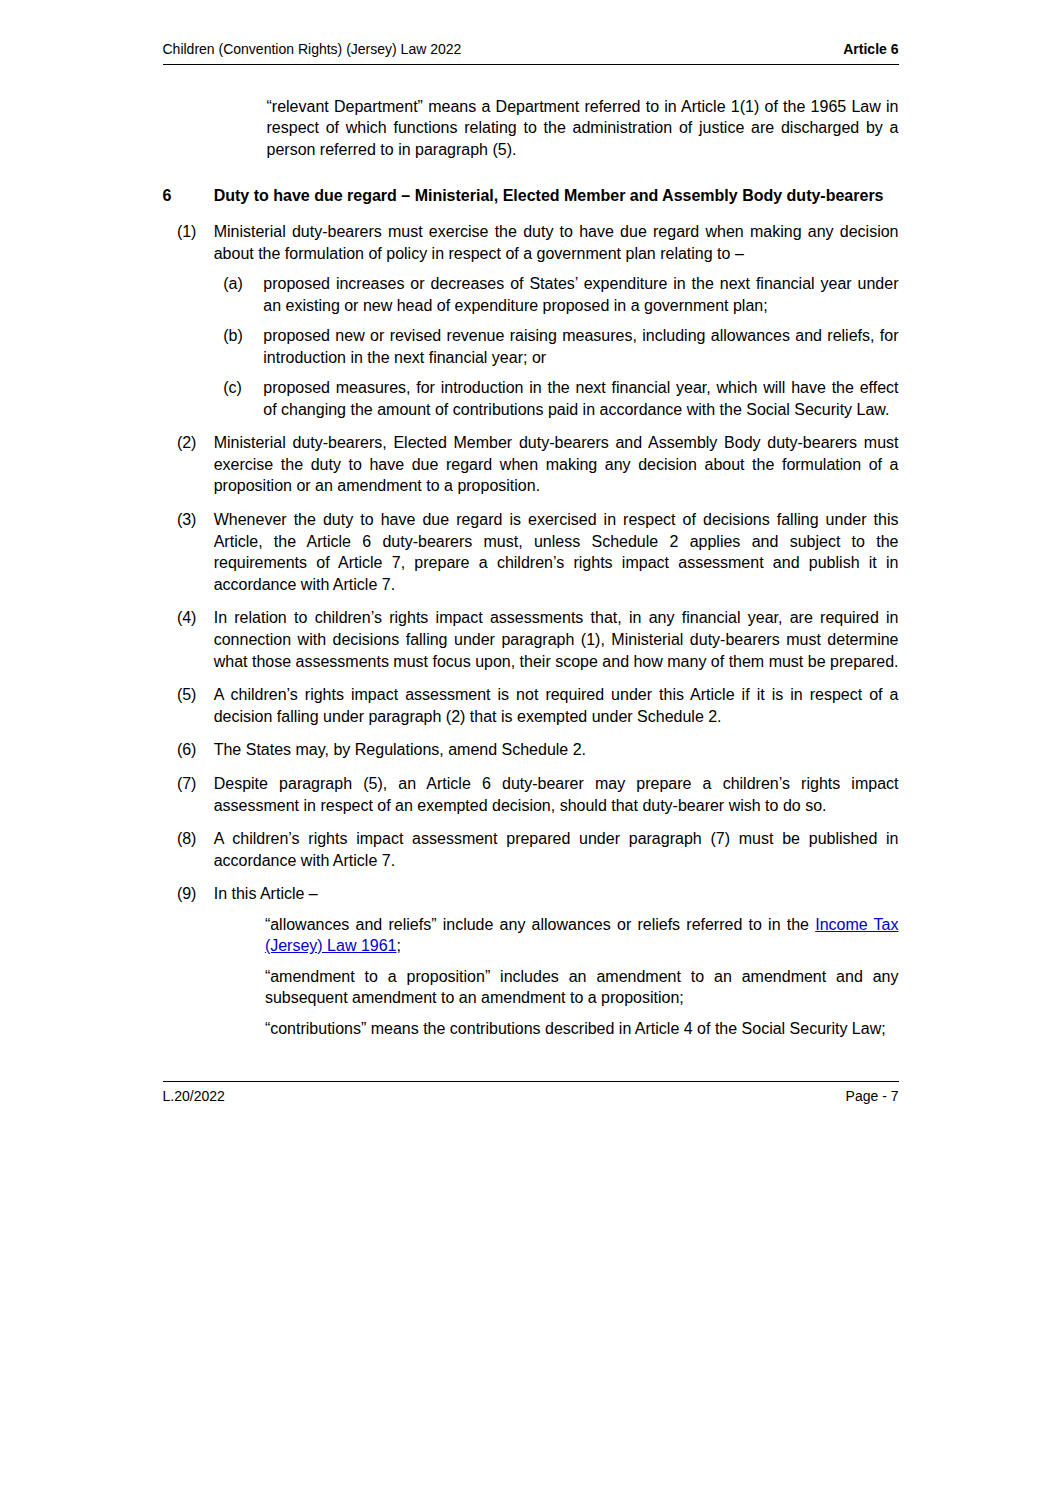Children (Convention Rights) (Jersey) Law 2022 Article 6
“relevant Department” means a Department referred to in Article 1(1) of the 1965 Law in respect of which functions relating to the administration of justice are discharged by a person referred to in paragraph (5).
6 Duty to have due regard – Ministerial, Elected Member and Assembly Body duty-bearers
(1) Ministerial duty-bearers must exercise the duty to have due regard when making any decision about the formulation of policy in respect of a government plan relating to –
(a) proposed increases or decreases of States’ expenditure in the next financial year under an existing or new head of expenditure proposed in a government plan;
(b) proposed new or revised revenue raising measures, including allowances and reliefs, for introduction in the next financial year; or
(c) proposed measures, for introduction in the next financial year, which will have the effect of changing the amount of contributions paid in accordance with the Social Security Law.
(2) Ministerial duty-bearers, Elected Member duty-bearers and Assembly Body duty-bearers must exercise the duty to have due regard when making any decision about the formulation of a proposition or an amendment to a proposition.
(3) Whenever the duty to have due regard is exercised in respect of decisions falling under this Article, the Article 6 duty-bearers must, unless Schedule 2 applies and subject to the requirements of Article 7, prepare a children’s rights impact assessment and publish it in accordance with Article 7.
(4) In relation to children’s rights impact assessments that, in any financial year, are required in connection with decisions falling under paragraph (1), Ministerial duty-bearers must determine what those assessments must focus upon, their scope and how many of them must be prepared.
(5) A children’s rights impact assessment is not required under this Article if it is in respect of a decision falling under paragraph (2) that is exempted under Schedule 2.
(6) The States may, by Regulations, amend Schedule 2.
(7) Despite paragraph (5), an Article 6 duty-bearer may prepare a children’s rights impact assessment in respect of an exempted decision, should that duty-bearer wish to do so.
(8) A children’s rights impact assessment prepared under paragraph (7) must be published in accordance with Article 7.
(9) In this Article –
“allowances and reliefs” include any allowances or reliefs referred to in the Income Tax (Jersey) Law 1961;
“amendment to a proposition” includes an amendment to an amendment and any subsequent amendment to an amendment to a proposition;
“contributions” means the contributions described in Article 4 of the Social Security Law;
L.20/2022 Page - 7